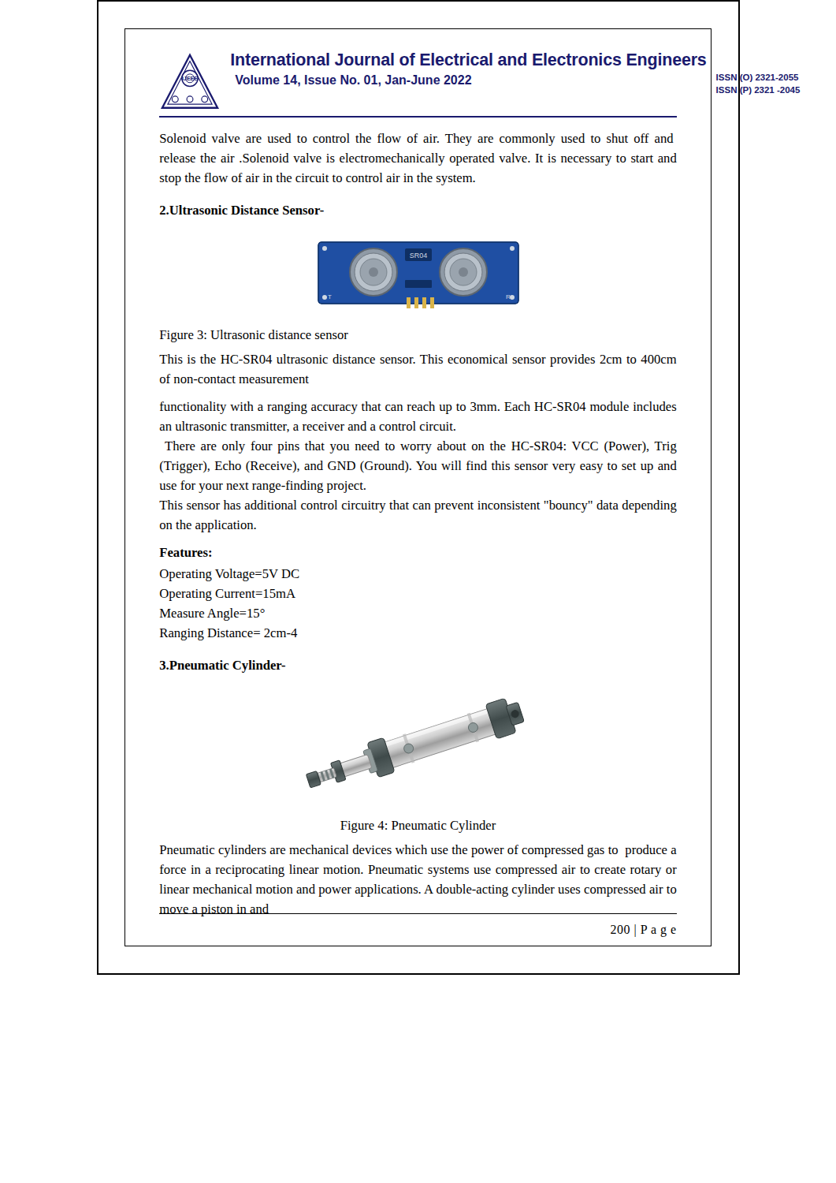IJEEE
International Journal of Electrical and Electronics Engineers
Volume 14, Issue No. 01, Jan-June 2022
ISSN (O) 2321-2055
ISSN (P) 2321 -2045
Solenoid valve are used to control the flow of air. They are commonly used to shut off and release the air .Solenoid valve is electromechanically operated valve. It is necessary to start and stop the flow of air in the circuit to control air in the system.
2.Ultrasonic Distance Sensor-
SR04 T R
Figure 3: Ultrasonic distance sensor
This is the HC-SR04 ultrasonic distance sensor. This economical sensor provides 2cm to 400cm of non-contact measurement
functionality with a ranging accuracy that can reach up to 3mm. Each HC-SR04 module includes an ultrasonic transmitter, a receiver and a control circuit.
There are only four pins that you need to worry about on the HC-SR04: VCC (Power), Trig (Trigger), Echo (Receive), and GND (Ground). You will find this sensor very easy to set up and use for your next range-finding project.
This sensor has additional control circuitry that can prevent inconsistent "bouncy" data depending on the application.
Features:
Operating Voltage=5V DC
Operating Current=15mA
Measure Angle=15°
Ranging Distance= 2cm-4
3.Pneumatic Cylinder-
Figure 4: Pneumatic Cylinder
Pneumatic cylinders are mechanical devices which use the power of compressed gas to produce a force in a reciprocating linear motion. Pneumatic systems use compressed air to create rotary or linear mechanical motion and power applications. A double-acting cylinder uses compressed air to move a piston in and
200 | P a g e